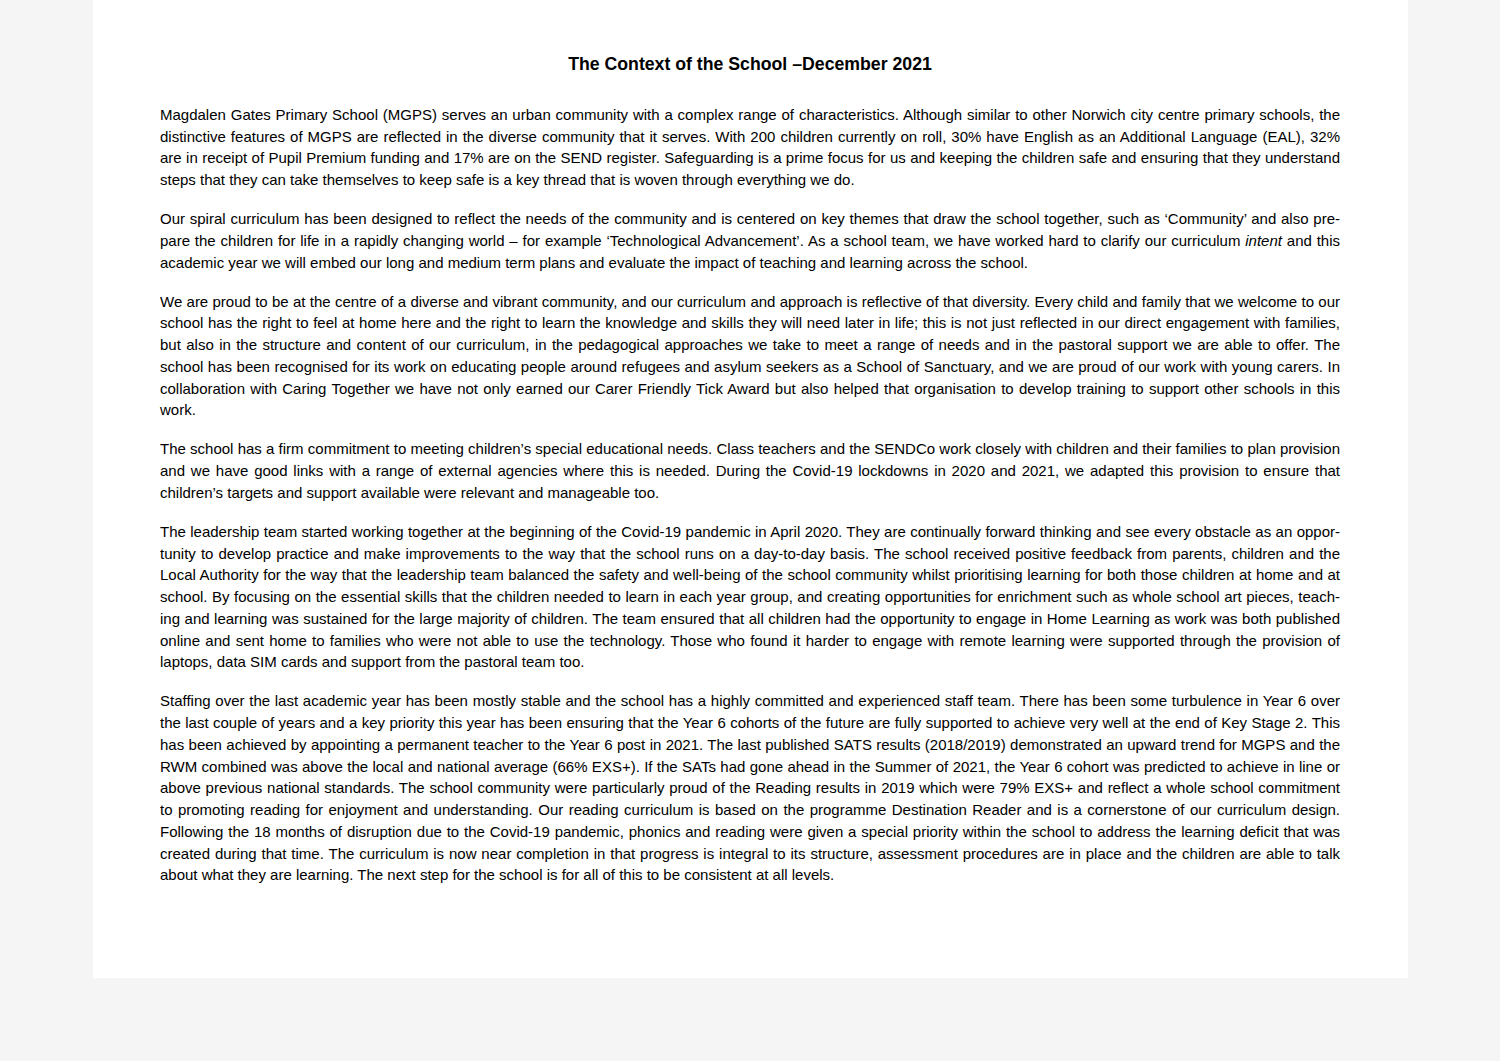The Context of the School –December 2021
Magdalen Gates Primary School (MGPS) serves an urban community with a complex range of characteristics. Although similar to other Norwich city centre primary schools, the distinctive features of MGPS are reflected in the diverse community that it serves. With 200 children currently on roll, 30% have English as an Additional Language (EAL), 32% are in receipt of Pupil Premium funding and 17% are on the SEND register. Safeguarding is a prime focus for us and keeping the children safe and ensuring that they understand steps that they can take themselves to keep safe is a key thread that is woven through everything we do.
Our spiral curriculum has been designed to reflect the needs of the community and is centered on key themes that draw the school together, such as ‘Community’ and also prepare the children for life in a rapidly changing world – for example ‘Technological Advancement’. As a school team, we have worked hard to clarify our curriculum intent and this academic year we will embed our long and medium term plans and evaluate the impact of teaching and learning across the school.
We are proud to be at the centre of a diverse and vibrant community, and our curriculum and approach is reflective of that diversity. Every child and family that we welcome to our school has the right to feel at home here and the right to learn the knowledge and skills they will need later in life; this is not just reflected in our direct engagement with families, but also in the structure and content of our curriculum, in the pedagogical approaches we take to meet a range of needs and in the pastoral support we are able to offer. The school has been recognised for its work on educating people around refugees and asylum seekers as a School of Sanctuary, and we are proud of our work with young carers. In collaboration with Caring Together we have not only earned our Carer Friendly Tick Award but also helped that organisation to develop training to support other schools in this work.
The school has a firm commitment to meeting children’s special educational needs. Class teachers and the SENDCo work closely with children and their families to plan provision and we have good links with a range of external agencies where this is needed. During the Covid-19 lockdowns in 2020 and 2021, we adapted this provision to ensure that children’s targets and support available were relevant and manageable too.
The leadership team started working together at the beginning of the Covid-19 pandemic in April 2020. They are continually forward thinking and see every obstacle as an opportunity to develop practice and make improvements to the way that the school runs on a day-to-day basis. The school received positive feedback from parents, children and the Local Authority for the way that the leadership team balanced the safety and well-being of the school community whilst prioritising learning for both those children at home and at school. By focusing on the essential skills that the children needed to learn in each year group, and creating opportunities for enrichment such as whole school art pieces, teaching and learning was sustained for the large majority of children. The team ensured that all children had the opportunity to engage in Home Learning as work was both published online and sent home to families who were not able to use the technology. Those who found it harder to engage with remote learning were supported through the provision of laptops, data SIM cards and support from the pastoral team too.
Staffing over the last academic year has been mostly stable and the school has a highly committed and experienced staff team. There has been some turbulence in Year 6 over the last couple of years and a key priority this year has been ensuring that the Year 6 cohorts of the future are fully supported to achieve very well at the end of Key Stage 2. This has been achieved by appointing a permanent teacher to the Year 6 post in 2021. The last published SATS results (2018/2019) demonstrated an upward trend for MGPS and the RWM combined was above the local and national average (66% EXS+). If the SATs had gone ahead in the Summer of 2021, the Year 6 cohort was predicted to achieve in line or above previous national standards. The school community were particularly proud of the Reading results in 2019 which were 79% EXS+ and reflect a whole school commitment to promoting reading for enjoyment and understanding. Our reading curriculum is based on the programme Destination Reader and is a cornerstone of our curriculum design. Following the 18 months of disruption due to the Covid-19 pandemic, phonics and reading were given a special priority within the school to address the learning deficit that was created during that time. The curriculum is now near completion in that progress is integral to its structure, assessment procedures are in place and the children are able to talk about what they are learning. The next step for the school is for all of this to be consistent at all levels.